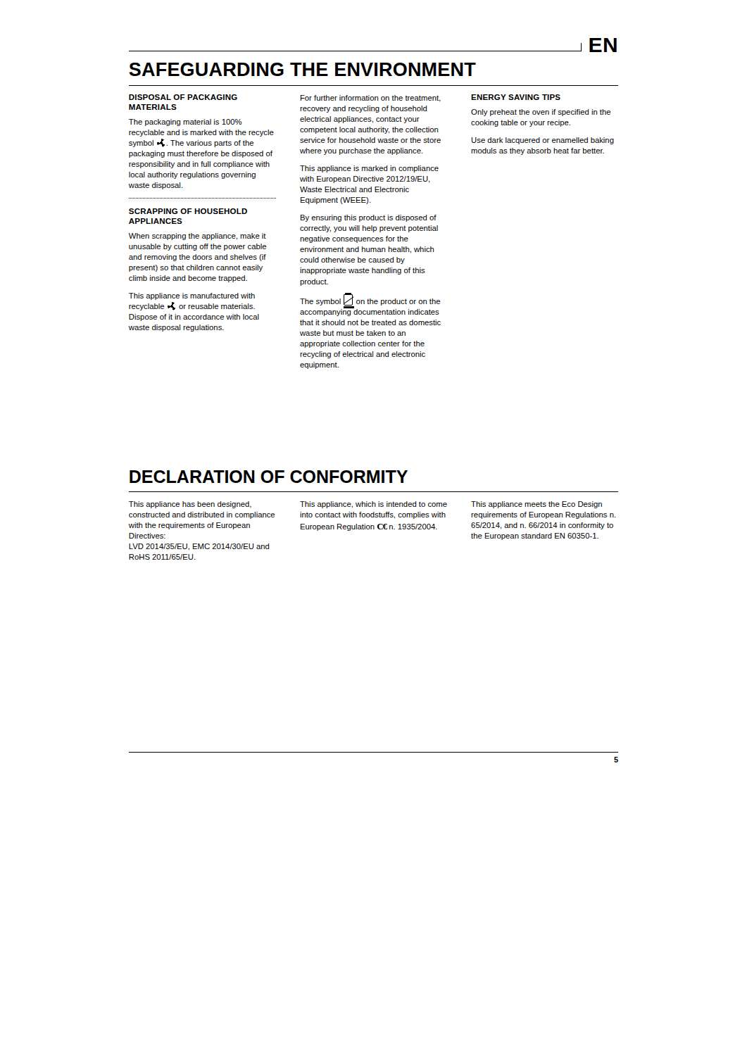EN
SAFEGUARDING THE ENVIRONMENT
DISPOSAL OF PACKAGING MATERIALS
The packaging material is 100% recyclable and is marked with the recycle symbol . The various parts of the packaging must therefore be disposed of responsibility and in full compliance with local authority regulations governing waste disposal.
SCRAPPING OF HOUSEHOLD APPLIANCES
When scrapping the appliance, make it unusable by cutting off the power cable and removing the doors and shelves (if present) so that children cannot easily climb inside and become trapped.
This appliance is manufactured with recyclable or reusable materials. Dispose of it in accordance with local waste disposal regulations.
For further information on the treatment, recovery and recycling of household electrical appliances, contact your competent local authority, the collection service for household waste or the store where you purchase the appliance.
This appliance is marked in compliance with European Directive 2012/19/EU, Waste Electrical and Electronic Equipment (WEEE).
By ensuring this product is disposed of correctly, you will help prevent potential negative consequences for the environment and human health, which could otherwise be caused by inappropriate waste handling of this product.
The symbol on the product or on the accompanying documentation indicates that it should not be treated as domestic waste but must be taken to an appropriate collection center for the recycling of electrical and electronic equipment.
ENERGY SAVING TIPS
Only preheat the oven if specified in the cooking table or your recipe.
Use dark lacquered or enamelled baking moduls as they absorb heat far better.
DECLARATION OF CONFORMITY
This appliance has been designed, constructed and distributed in compliance with the requirements of European Directives:
LVD 2014/35/EU, EMC 2014/30/EU and RoHS 2011/65/EU.
This appliance, which is intended to come into contact with foodstuffs, complies with European Regulation C€ n. 1935/2004.
This appliance meets the Eco Design requirements of European Regulations n. 65/2014, and n. 66/2014 in conformity to the European standard EN 60350-1.
5